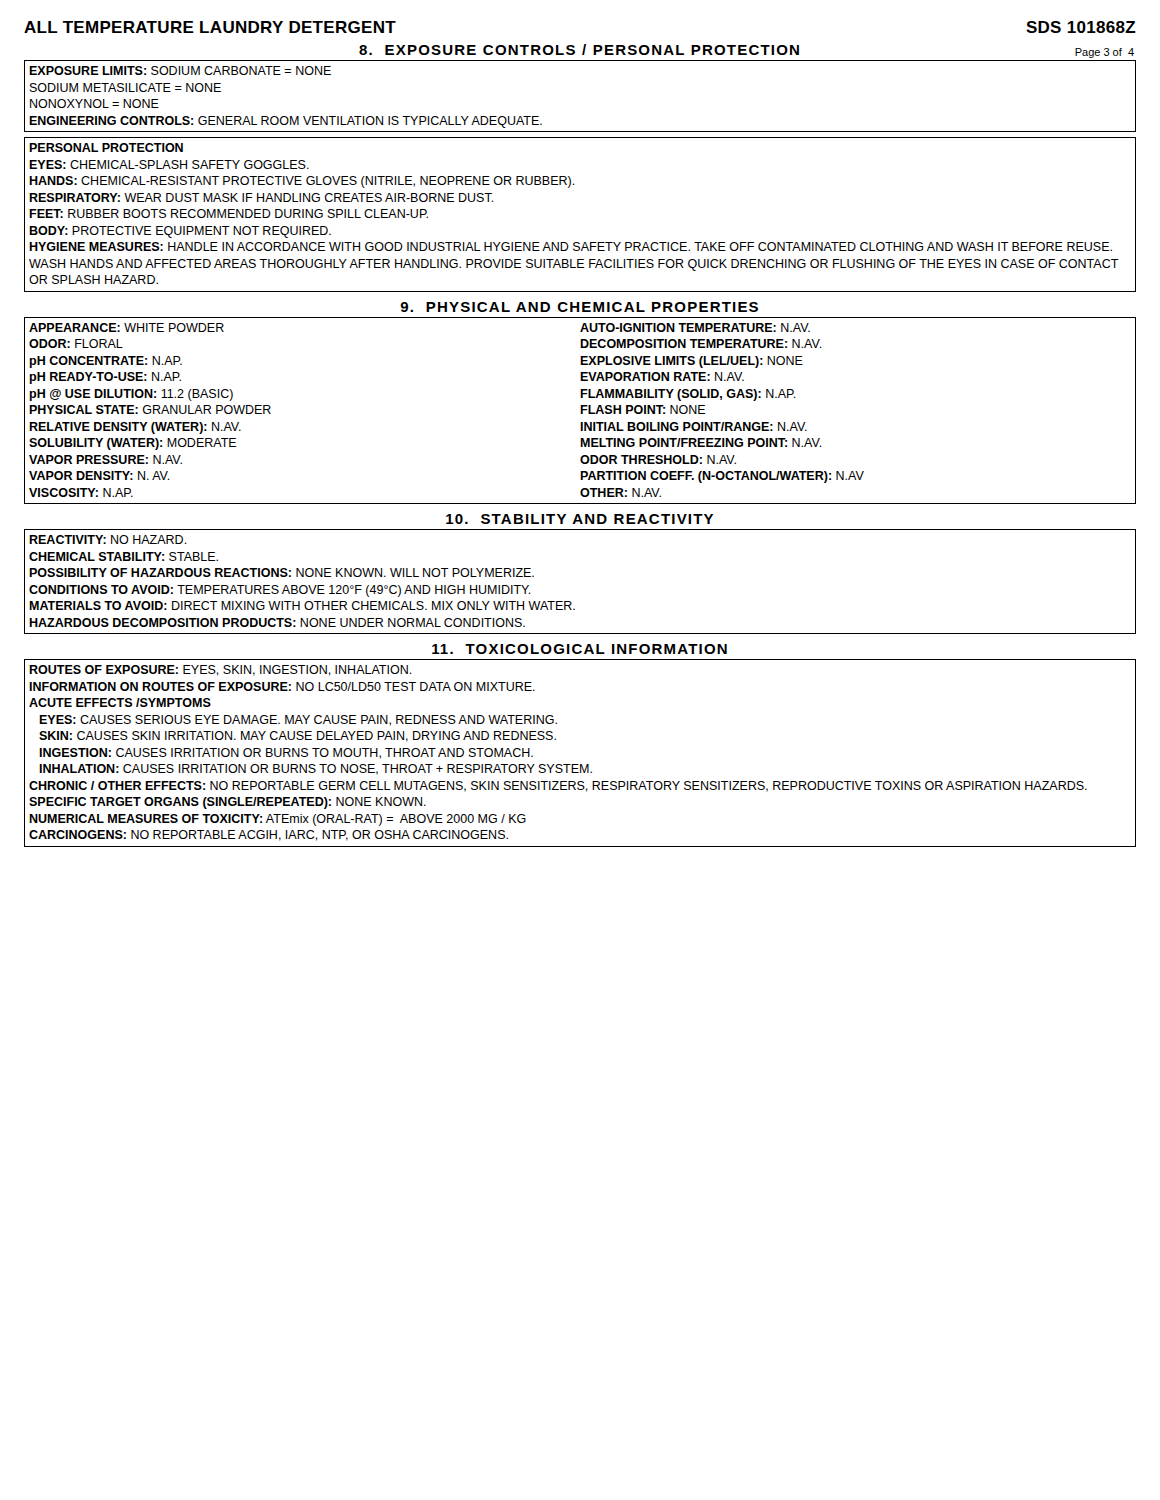ALL TEMPERATURE LAUNDRY DETERGENT SDS 101868Z
8. EXPOSURE CONTROLS / PERSONAL PROTECTION Page 3 of 4
EXPOSURE LIMITS: SODIUM CARBONATE = NONE
SODIUM METASILICATE = NONE
NONOXYNOL = NONE
ENGINEERING CONTROLS: GENERAL ROOM VENTILATION IS TYPICALLY ADEQUATE.
PERSONAL PROTECTION
EYES: CHEMICAL-SPLASH SAFETY GOGGLES.
HANDS: CHEMICAL-RESISTANT PROTECTIVE GLOVES (NITRILE, NEOPRENE OR RUBBER).
RESPIRATORY: WEAR DUST MASK IF HANDLING CREATES AIR-BORNE DUST.
FEET: RUBBER BOOTS RECOMMENDED DURING SPILL CLEAN-UP.
BODY: PROTECTIVE EQUIPMENT NOT REQUIRED.
HYGIENE MEASURES: HANDLE IN ACCORDANCE WITH GOOD INDUSTRIAL HYGIENE AND SAFETY PRACTICE. TAKE OFF CONTAMINATED CLOTHING AND WASH IT BEFORE REUSE. WASH HANDS AND AFFECTED AREAS THOROUGHLY AFTER HANDLING. PROVIDE SUITABLE FACILITIES FOR QUICK DRENCHING OR FLUSHING OF THE EYES IN CASE OF CONTACT OR SPLASH HAZARD.
9. PHYSICAL AND CHEMICAL PROPERTIES
| APPEARANCE: WHITE POWDER | AUTO-IGNITION TEMPERATURE: N.AV. |
| ODOR: FLORAL | DECOMPOSITION TEMPERATURE: N.AV. |
| pH CONCENTRATE: N.AP. | EXPLOSIVE LIMITS (LEL/UEL): NONE |
| pH READY-TO-USE: N.AP. | EVAPORATION RATE: N.AV. |
| pH @ USE DILUTION: 11.2 (BASIC) | FLAMMABILITY (SOLID, GAS): N.AP. |
| PHYSICAL STATE: GRANULAR POWDER | FLASH POINT: NONE |
| RELATIVE DENSITY (WATER): N.AV. | INITIAL BOILING POINT/RANGE: N.AV. |
| SOLUBILITY (WATER): MODERATE | MELTING POINT/FREEZING POINT: N.AV. |
| VAPOR PRESSURE: N.AV. | ODOR THRESHOLD: N.AV. |
| VAPOR DENSITY: N. AV. | PARTITION COEFF. (N-OCTANOL/WATER): N.AV |
| VISCOSITY: N.AP. | OTHER: N.AV. |
10. STABILITY AND REACTIVITY
REACTIVITY: NO HAZARD.
CHEMICAL STABILITY: STABLE.
POSSIBILITY OF HAZARDOUS REACTIONS: NONE KNOWN. WILL NOT POLYMERIZE.
CONDITIONS TO AVOID: TEMPERATURES ABOVE 120°F (49°C) AND HIGH HUMIDITY.
MATERIALS TO AVOID: DIRECT MIXING WITH OTHER CHEMICALS. MIX ONLY WITH WATER.
HAZARDOUS DECOMPOSITION PRODUCTS: NONE UNDER NORMAL CONDITIONS.
11. TOXICOLOGICAL INFORMATION
ROUTES OF EXPOSURE: EYES, SKIN, INGESTION, INHALATION.
INFORMATION ON ROUTES OF EXPOSURE: NO LC50/LD50 TEST DATA ON MIXTURE.
ACUTE EFFECTS /SYMPTOMS
EYES: CAUSES SERIOUS EYE DAMAGE. MAY CAUSE PAIN, REDNESS AND WATERING.
SKIN: CAUSES SKIN IRRITATION. MAY CAUSE DELAYED PAIN, DRYING AND REDNESS.
INGESTION: CAUSES IRRITATION OR BURNS TO MOUTH, THROAT AND STOMACH.
INHALATION: CAUSES IRRITATION OR BURNS TO NOSE, THROAT + RESPIRATORY SYSTEM.
CHRONIC / OTHER EFFECTS: NO REPORTABLE GERM CELL MUTAGENS, SKIN SENSITIZERS, RESPIRATORY SENSITIZERS, REPRODUCTIVE TOXINS OR ASPIRATION HAZARDS.
SPECIFIC TARGET ORGANS (SINGLE/REPEATED): NONE KNOWN.
NUMERICAL MEASURES OF TOXICITY: ATEmix (ORAL-RAT) = ABOVE 2000 MG / KG
CARCINOGENS: NO REPORTABLE ACGIH, IARC, NTP, OR OSHA CARCINOGENS.